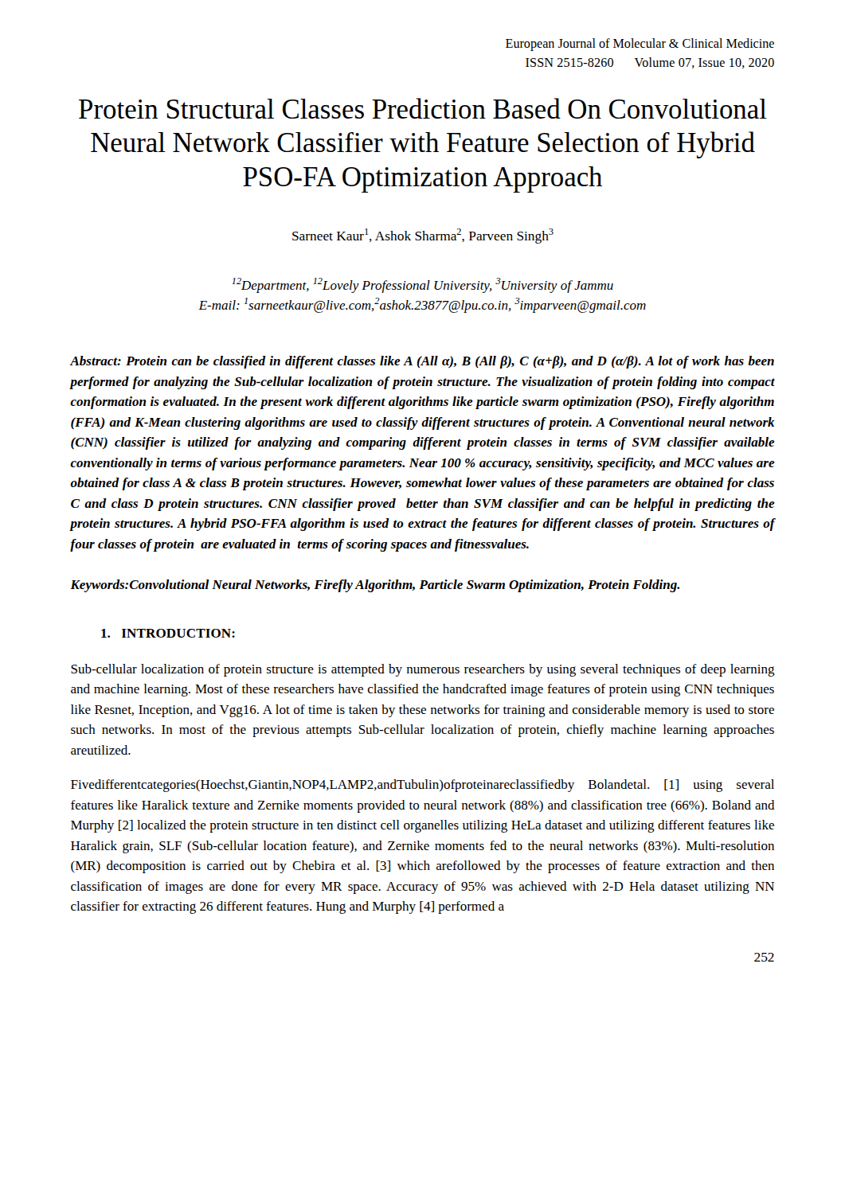European Journal of Molecular & Clinical Medicine
ISSN 2515-8260 Volume 07, Issue 10, 2020
Protein Structural Classes Prediction Based On Convolutional Neural Network Classifier with Feature Selection of Hybrid PSO-FA Optimization Approach
Sarneet Kaur1, Ashok Sharma2, Parveen Singh3
12Department, 12Lovely Professional University, 3University of Jammu
E-mail: 1sarneetkaur@live.com,2ashok.23877@lpu.co.in, 3imparveen@gmail.com
Abstract: Protein can be classified in different classes like A (All α), B (All β), C (α+β), and D (α/β). A lot of work has been performed for analyzing the Sub-cellular localization of protein structure. The visualization of protein folding into compact conformation is evaluated. In the present work different algorithms like particle swarm optimization (PSO), Firefly algorithm (FFA) and K-Mean clustering algorithms are used to classify different structures of protein. A Conventional neural network (CNN) classifier is utilized for analyzing and comparing different protein classes in terms of SVM classifier available conventionally in terms of various performance parameters. Near 100 % accuracy, sensitivity, specificity, and MCC values are obtained for class A & class B protein structures. However, somewhat lower values of these parameters are obtained for class C and class D protein structures. CNN classifier proved better than SVM classifier and can be helpful in predicting the protein structures. A hybrid PSO-FFA algorithm is used to extract the features for different classes of protein. Structures of four classes of protein are evaluated in terms of scoring spaces and fitnessvalues.
Keywords: Convolutional Neural Networks, Firefly Algorithm, Particle Swarm Optimization, Protein Folding.
1. INTRODUCTION:
Sub-cellular localization of protein structure is attempted by numerous researchers by using several techniques of deep learning and machine learning. Most of these researchers have classified the handcrafted image features of protein using CNN techniques like Resnet, Inception, and Vgg16. A lot of time is taken by these networks for training and considerable memory is used to store such networks. In most of the previous attempts Sub-cellular localization of protein, chiefly machine learning approaches areutilized.
Fivedifferentcategories(Hoechst,Giantin,NOP4,LAMP2,andTubulin)ofproteinareclassifiedby Bolandetal. [1] using several features like Haralick texture and Zernike moments provided to neural network (88%) and classification tree (66%). Boland and Murphy [2] localized the protein structure in ten distinct cell organelles utilizing HeLa dataset and utilizing different features like Haralick grain, SLF (Sub-cellular location feature), and Zernike moments fed to the neural networks (83%). Multi-resolution (MR) decomposition is carried out by Chebira et al. [3] which arefollowed by the processes of feature extraction and then classification of images are done for every MR space. Accuracy of 95% was achieved with 2-D Hela dataset utilizing NN classifier for extracting 26 different features. Hung and Murphy [4] performed a
252